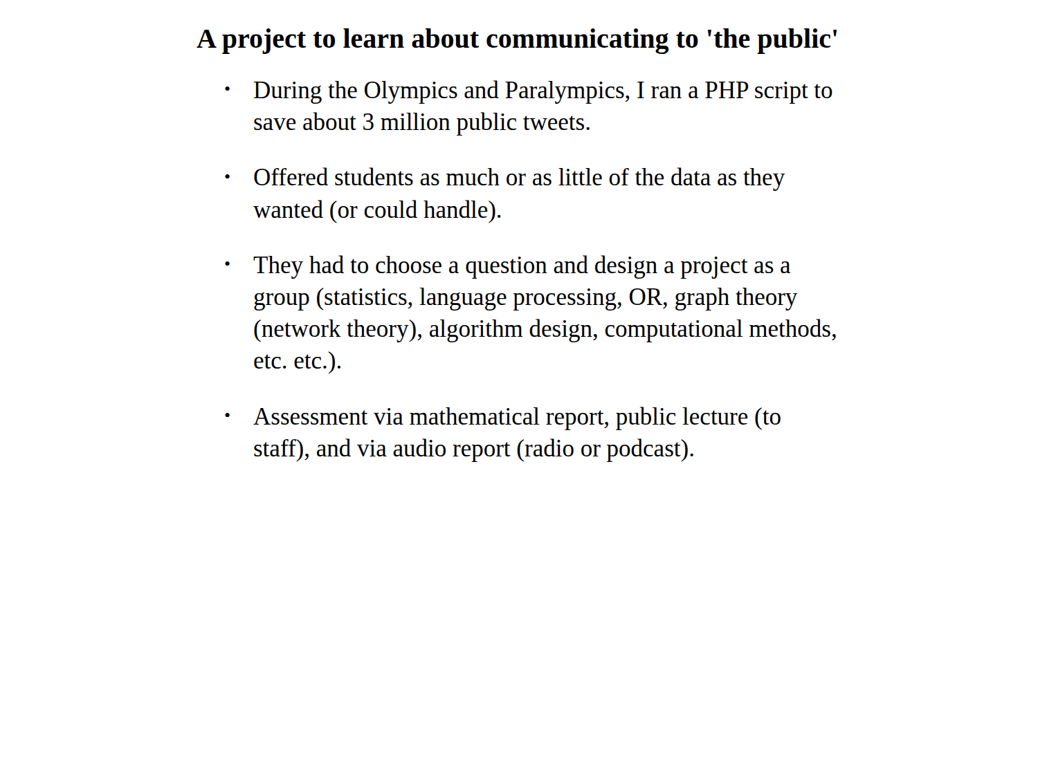A project to learn about communicating to 'the public'
During the Olympics and Paralympics, I ran a PHP script to save about 3 million public tweets.
Offered students as much or as little of the data as they wanted (or could handle).
They had to choose a question and design a project as a group (statistics, language processing, OR, graph theory (network theory), algorithm design, computational methods, etc. etc.).
Assessment via mathematical report, public lecture (to staff), and via audio report (radio or podcast).